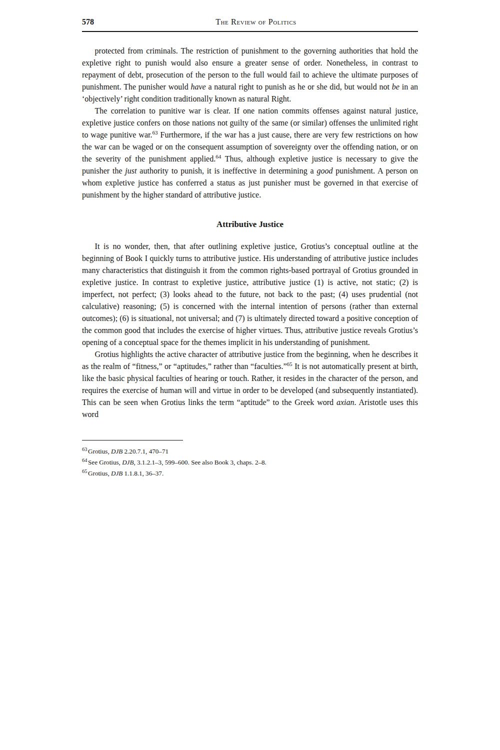578 The Review of Politics
protected from criminals. The restriction of punishment to the governing authorities that hold the expletive right to punish would also ensure a greater sense of order. Nonetheless, in contrast to repayment of debt, prosecution of the person to the full would fail to achieve the ultimate purposes of punishment. The punisher would have a natural right to punish as he or she did, but would not be in an ‘objectively’ right condition traditionally known as natural Right.
The correlation to punitive war is clear. If one nation commits offenses against natural justice, expletive justice confers on those nations not guilty of the same (or similar) offenses the unlimited right to wage punitive war.63 Furthermore, if the war has a just cause, there are very few restrictions on how the war can be waged or on the consequent assumption of sovereignty over the offending nation, or on the severity of the punishment applied.64 Thus, although expletive justice is necessary to give the punisher the just authority to punish, it is ineffective in determining a good punishment. A person on whom expletive justice has conferred a status as just punisher must be governed in that exercise of punishment by the higher standard of attributive justice.
Attributive Justice
It is no wonder, then, that after outlining expletive justice, Grotius’s conceptual outline at the beginning of Book I quickly turns to attributive justice. His understanding of attributive justice includes many characteristics that distinguish it from the common rights-based portrayal of Grotius grounded in expletive justice. In contrast to expletive justice, attributive justice (1) is active, not static; (2) is imperfect, not perfect; (3) looks ahead to the future, not back to the past; (4) uses prudential (not calculative) reasoning; (5) is concerned with the internal intention of persons (rather than external outcomes); (6) is situational, not universal; and (7) is ultimately directed toward a positive conception of the common good that includes the exercise of higher virtues. Thus, attributive justice reveals Grotius’s opening of a conceptual space for the themes implicit in his understanding of punishment.
Grotius highlights the active character of attributive justice from the beginning, when he describes it as the realm of “fitness,” or “aptitudes,” rather than “faculties.”65 It is not automatically present at birth, like the basic physical faculties of hearing or touch. Rather, it resides in the character of the person, and requires the exercise of human will and virtue in order to be developed (and subsequently instantiated). This can be seen when Grotius links the term “aptitude” to the Greek word axian. Aristotle uses this word
63 Grotius, DJB 2.20.7.1, 470–71
64 See Grotius, DJB, 3.1.2.1–3, 599–600. See also Book 3, chaps. 2–8.
65 Grotius, DJB 1.1.8.1, 36–37.